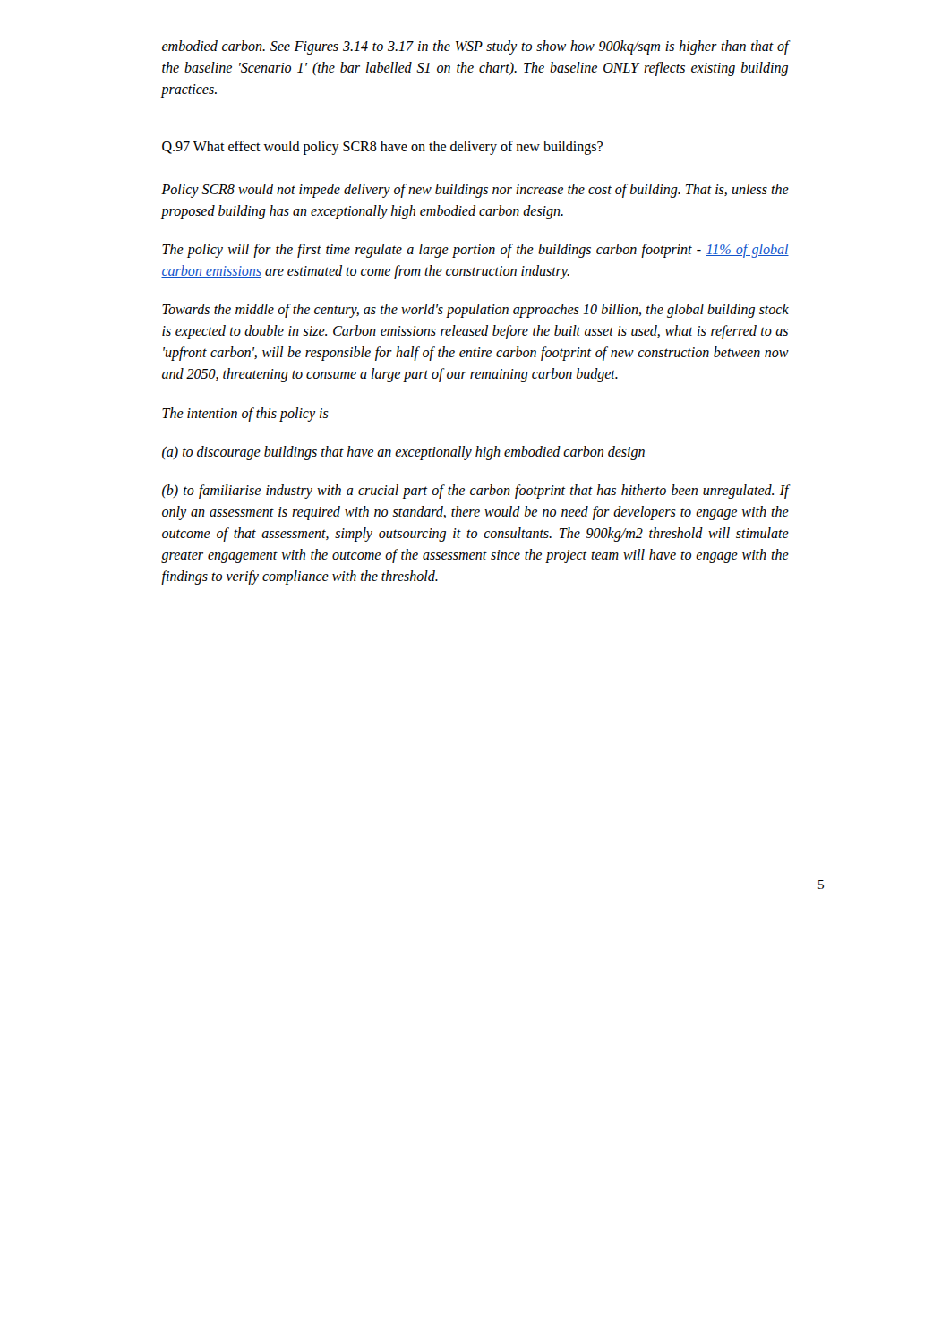embodied carbon. See Figures 3.14 to 3.17 in the WSP study to show how 900kq/sqm is higher than that of the baseline 'Scenario 1' (the bar labelled S1 on the chart). The baseline ONLY reflects existing building practices.
Q.97 What effect would policy SCR8 have on the delivery of new buildings?
Policy SCR8 would not impede delivery of new buildings nor increase the cost of building. That is, unless the proposed building has an exceptionally high embodied carbon design.
The policy will for the first time regulate a large portion of the buildings carbon footprint - 11% of global carbon emissions are estimated to come from the construction industry.
Towards the middle of the century, as the world's population approaches 10 billion, the global building stock is expected to double in size. Carbon emissions released before the built asset is used, what is referred to as 'upfront carbon', will be responsible for half of the entire carbon footprint of new construction between now and 2050, threatening to consume a large part of our remaining carbon budget.
The intention of this policy is
(a) to discourage buildings that have an exceptionally high embodied carbon design
(b) to familiarise industry with a crucial part of the carbon footprint that has hitherto been unregulated. If only an assessment is required with no standard, there would be no need for developers to engage with the outcome of that assessment, simply outsourcing it to consultants. The 900kg/m2 threshold will stimulate greater engagement with the outcome of the assessment since the project team will have to engage with the findings to verify compliance with the threshold.
5